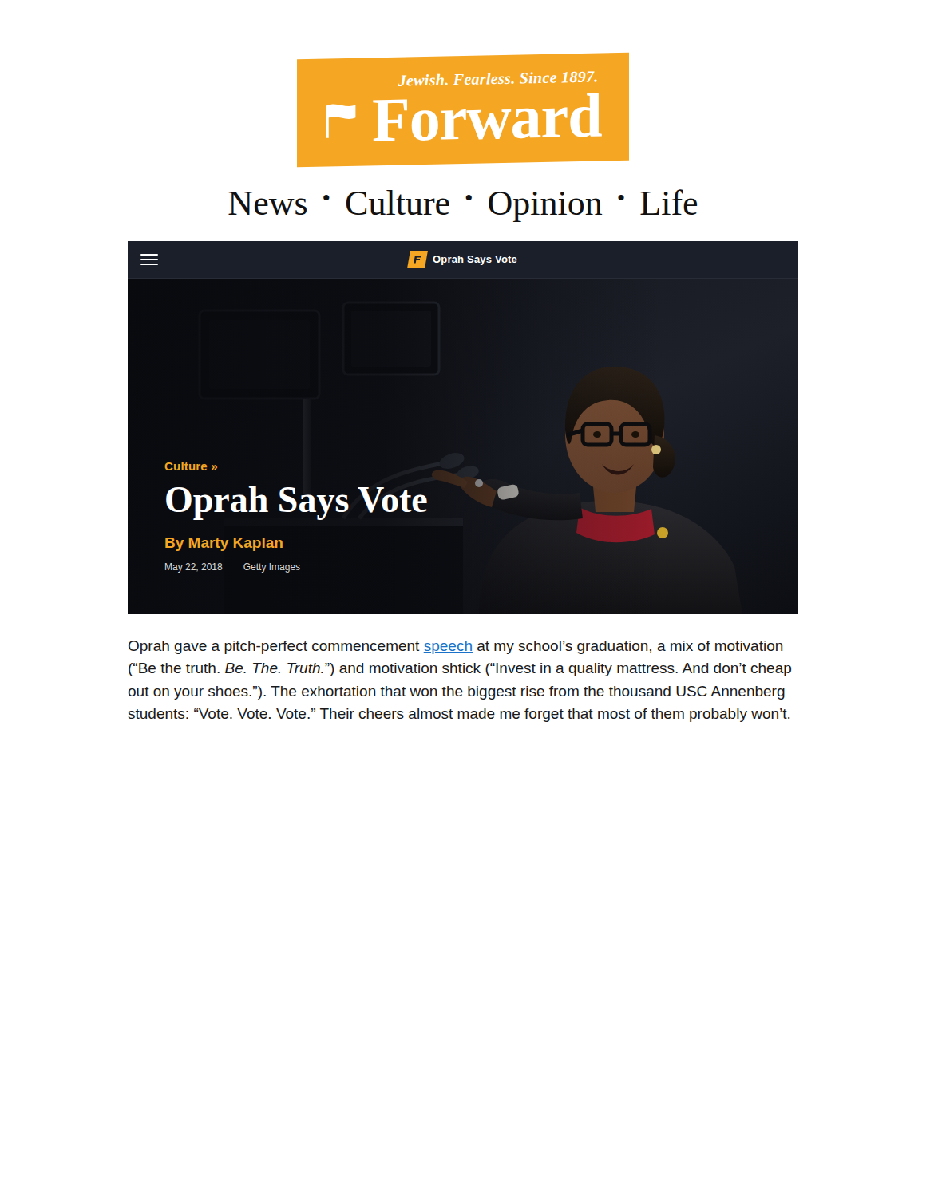Jewish. Fearless. Since 1897.
Forward
News
•
Culture
•
Opinion
•
Life
Oprah Says Vote
Culture »
Oprah Says Vote
By Marty Kaplan
May 22, 2018 Getty Images
Oprah gave a pitch-perfect commencement speech at my school’s graduation, a mix of motivation (“Be the truth. Be. The. Truth.”) and motivation shtick (“Invest in a quality mattress. And don’t cheap out on your shoes.”). The exhortation that won the biggest rise from the thousand USC Annenberg students: “Vote. Vote. Vote.” Their cheers almost made me forget that most of them probably won’t.